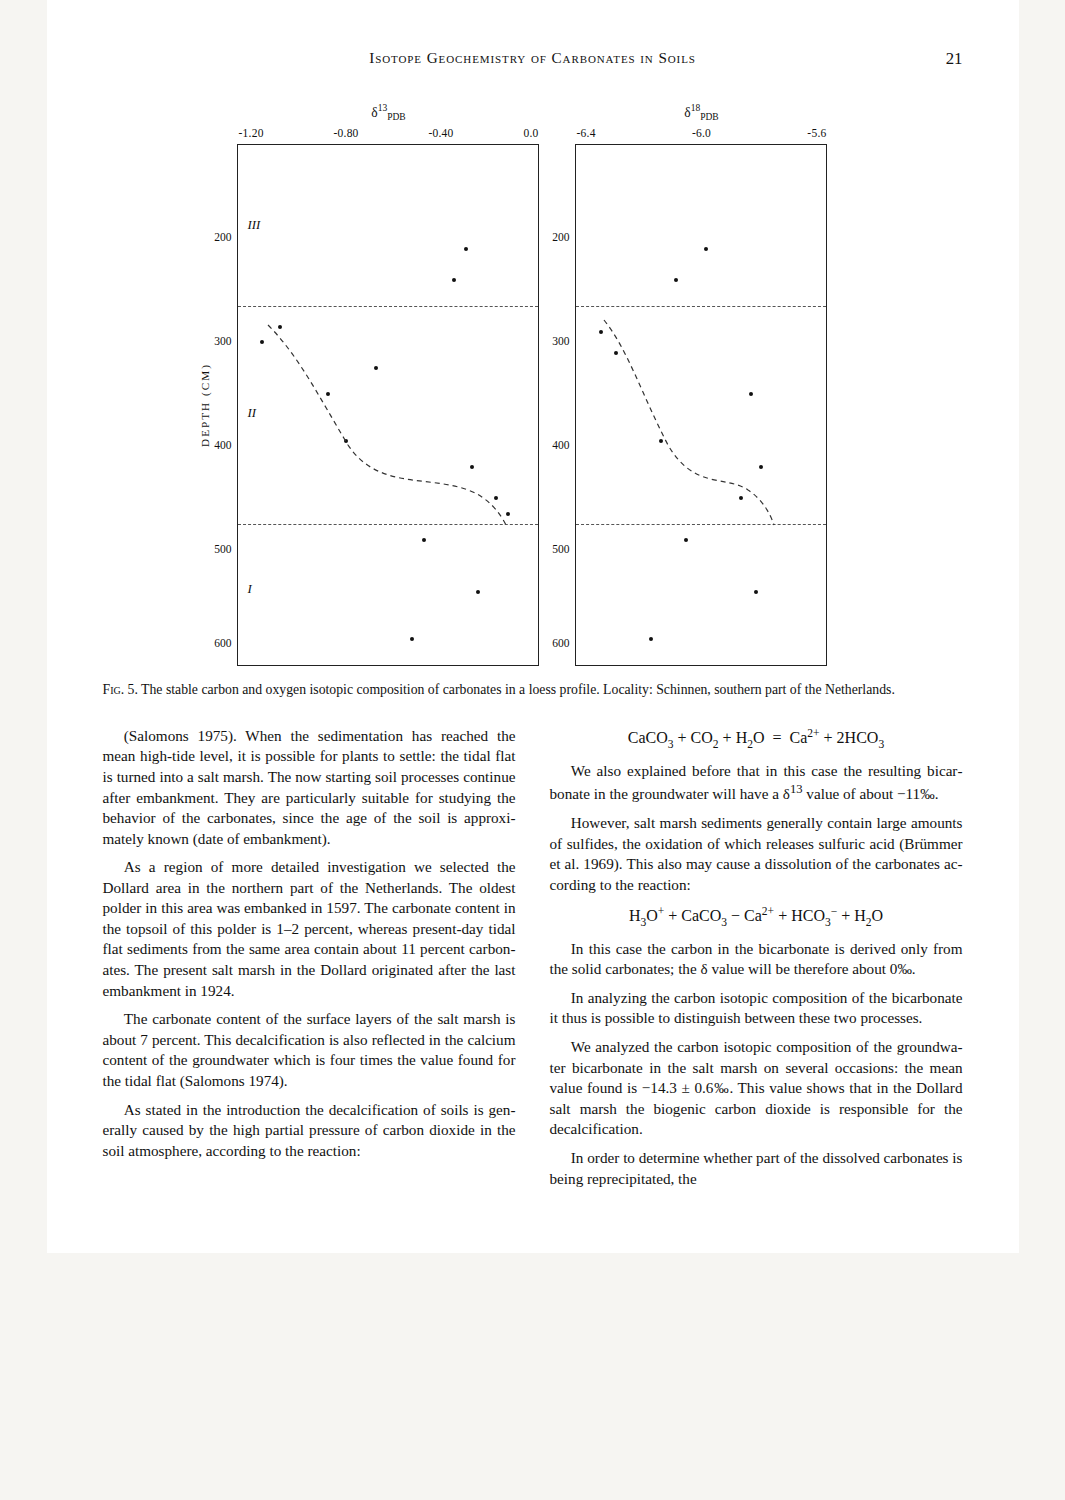Isotope Geochemistry of Carbonates in Soils 21
δ13PDB
-1.20-0.80-0.400.0
DEPTH (CM)
200 300 400 500 600
III
II
I
δ18PDB
-6.4-6.0-5.6
200 300 400 500 600
Fig. 5. The stable carbon and oxygen isotopic composition of carbonates in a loess profile. Locality: Schinnen, southern part of the Netherlands.
(Salomons 1975). When the sedimentation has reached the mean high-tide level, it is possible for plants to settle: the tidal flat is turned into a salt marsh. The now starting soil processes continue after embankment. They are particularly suitable for studying the behavior of the carbonates, since the age of the soil is approximately known (date of embankment).
As a region of more detailed investigation we selected the Dollard area in the northern part of the Netherlands. The oldest polder in this area was embanked in 1597. The carbonate content in the topsoil of this polder is 1–2 percent, whereas present-day tidal flat sediments from the same area contain about 11 percent carbonates. The present salt marsh in the Dollard originated after the last embankment in 1924.
The carbonate content of the surface layers of the salt marsh is about 7 percent. This decalcification is also reflected in the calcium content of the groundwater which is four times the value found for the tidal flat (Salomons 1974).
As stated in the introduction the decalcification of soils is generally caused by the high partial pressure of carbon dioxide in the soil atmosphere, according to the reaction:
CaCO3 + CO2 + H2O = Ca2+ + 2HCO3
We also explained before that in this case the resulting bicarbonate in the groundwater will have a δ13 value of about −11‰.
However, salt marsh sediments generally contain large amounts of sulfides, the oxidation of which releases sulfuric acid (Brümmer et al. 1969). This also may cause a dissolution of the carbonates according to the reaction:
H3O+ + CaCO3 − Ca2+ + HCO3− + H2O
In this case the carbon in the bicarbonate is derived only from the solid carbonates; the δ value will be therefore about 0‰.
In analyzing the carbon isotopic composition of the bicarbonate it thus is possible to distinguish between these two processes.
We analyzed the carbon isotopic composition of the groundwater bicarbonate in the salt marsh on several occasions: the mean value found is −14.3 ± 0.6‰. This value shows that in the Dollard salt marsh the biogenic carbon dioxide is responsible for the decalcification.
In order to determine whether part of the dissolved carbonates is being reprecipitated, the